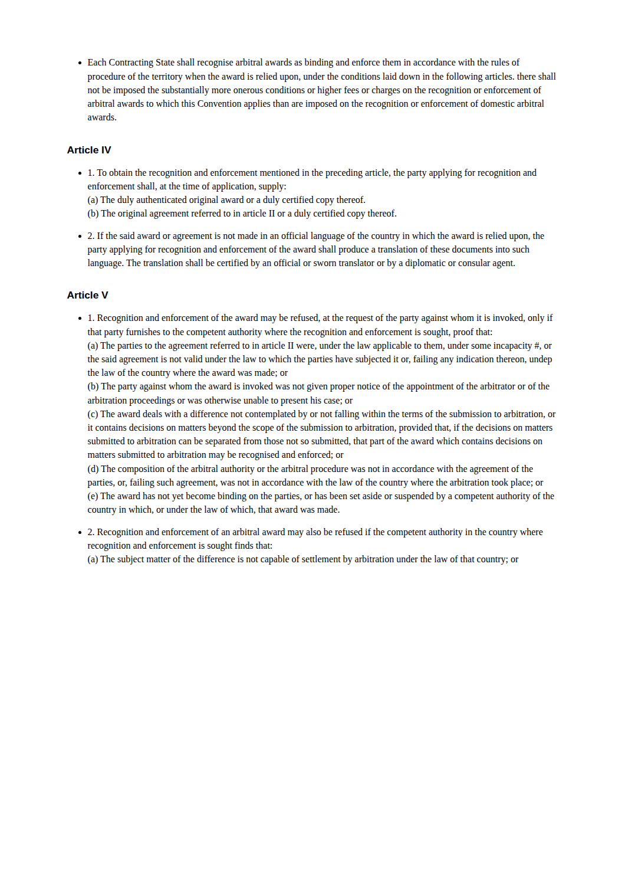Each Contracting State shall recognise arbitral awards as binding and enforce them in accordance with the rules of procedure of the territory when the award is relied upon, under the conditions laid down in the following articles. there shall not be imposed the substantially more onerous conditions or higher fees or charges on the recognition or enforcement of arbitral awards to which this Convention applies than are imposed on the recognition or enforcement of domestic arbitral awards.
Article IV
1. To obtain the recognition and enforcement mentioned in the preceding article, the party applying for recognition and enforcement shall, at the time of application, supply:
(a) The duly authenticated original award or a duly certified copy thereof.
(b) The original agreement referred to in article II or a duly certified copy thereof.
2. If the said award or agreement is not made in an official language of the country in which the award is relied upon, the party applying for recognition and enforcement of the award shall produce a translation of these documents into such language. The translation shall be certified by an official or sworn translator or by a diplomatic or consular agent.
Article V
1. Recognition and enforcement of the award may be refused, at the request of the party against whom it is invoked, only if that party furnishes to the competent authority where the recognition and enforcement is sought, proof that:
(a) The parties to the agreement referred to in article II were, under the law applicable to them, under some incapacity #, or the said agreement is not valid under the law to which the parties have subjected it or, failing any indication thereon, undep the law of the country where the award was made; or
(b) The party against whom the award is invoked was not given proper notice of the appointment of the arbitrator or of the arbitration proceedings or was otherwise unable to present his case; or
(c) The award deals with a difference not contemplated by or not falling within the terms of the submission to arbitration, or it contains decisions on matters beyond the scope of the submission to arbitration, provided that, if the decisions on matters submitted to arbitration can be separated from those not so submitted, that part of the award which contains decisions on matters submitted to arbitration may be recognised and enforced; or
(d) The composition of the arbitral authority or the arbitral procedure was not in accordance with the agreement of the parties, or, failing such agreement, was not in accordance with the law of the country where the arbitration took place; or
(e) The award has not yet become binding on the parties, or has been set aside or suspended by a competent authority of the country in which, or under the law of which, that award was made.
2. Recognition and enforcement of an arbitral award may also be refused if the competent authority in the country where recognition and enforcement is sought finds that:
(a) The subject matter of the difference is not capable of settlement by arbitration under the law of that country; or